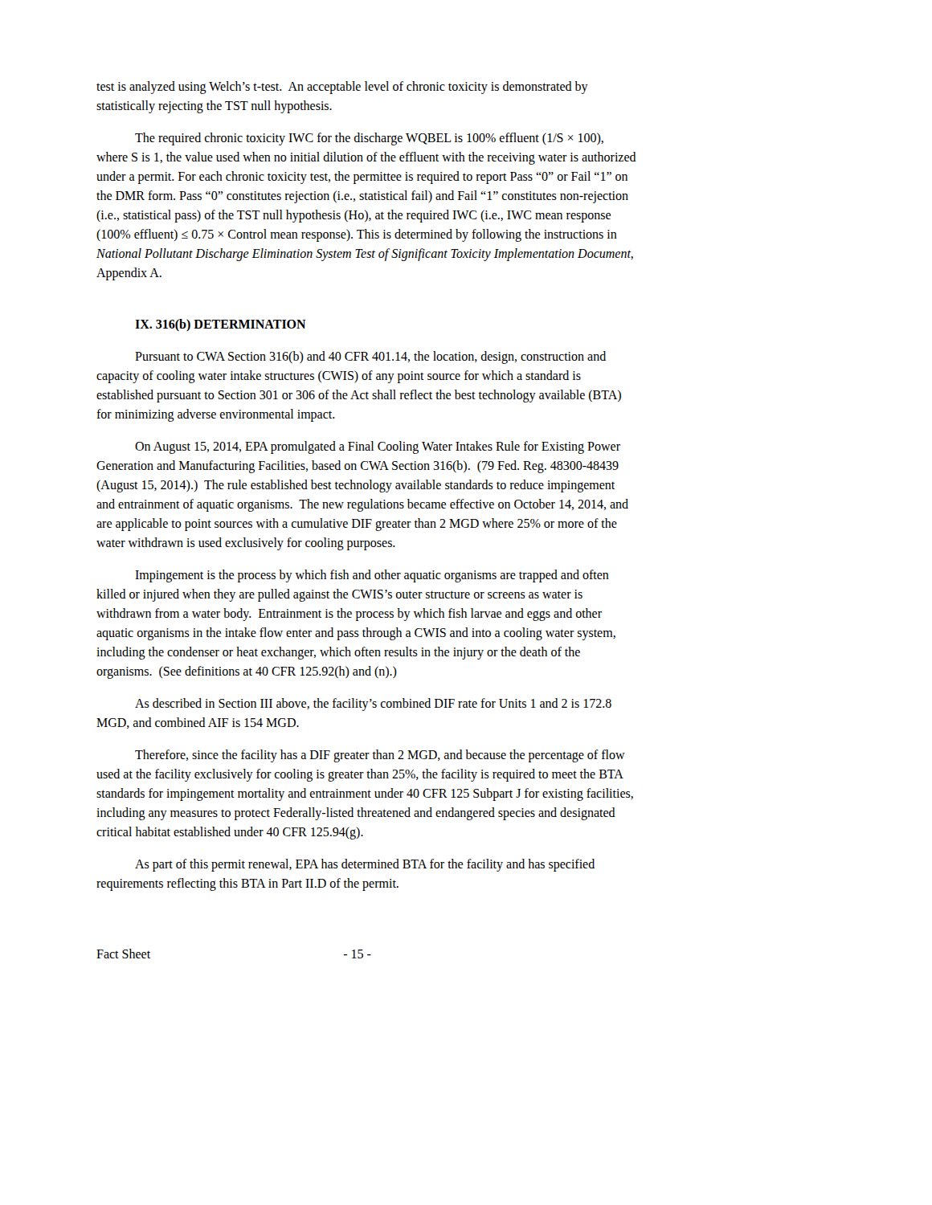test is analyzed using Welch’s t-test. An acceptable level of chronic toxicity is demonstrated by statistically rejecting the TST null hypothesis.
The required chronic toxicity IWC for the discharge WQBEL is 100% effluent (1/S × 100), where S is 1, the value used when no initial dilution of the effluent with the receiving water is authorized under a permit. For each chronic toxicity test, the permittee is required to report Pass “0” or Fail “1” on the DMR form. Pass “0” constitutes rejection (i.e., statistical fail) and Fail “1” constitutes non-rejection (i.e., statistical pass) of the TST null hypothesis (Ho), at the required IWC (i.e., IWC mean response (100% effluent) ≤ 0.75 × Control mean response). This is determined by following the instructions in National Pollutant Discharge Elimination System Test of Significant Toxicity Implementation Document, Appendix A.
IX. 316(b) DETERMINATION
Pursuant to CWA Section 316(b) and 40 CFR 401.14, the location, design, construction and capacity of cooling water intake structures (CWIS) of any point source for which a standard is established pursuant to Section 301 or 306 of the Act shall reflect the best technology available (BTA) for minimizing adverse environmental impact.
On August 15, 2014, EPA promulgated a Final Cooling Water Intakes Rule for Existing Power Generation and Manufacturing Facilities, based on CWA Section 316(b). (79 Fed. Reg. 48300-48439 (August 15, 2014).) The rule established best technology available standards to reduce impingement and entrainment of aquatic organisms. The new regulations became effective on October 14, 2014, and are applicable to point sources with a cumulative DIF greater than 2 MGD where 25% or more of the water withdrawn is used exclusively for cooling purposes.
Impingement is the process by which fish and other aquatic organisms are trapped and often killed or injured when they are pulled against the CWIS’s outer structure or screens as water is withdrawn from a water body. Entrainment is the process by which fish larvae and eggs and other aquatic organisms in the intake flow enter and pass through a CWIS and into a cooling water system, including the condenser or heat exchanger, which often results in the injury or the death of the organisms. (See definitions at 40 CFR 125.92(h) and (n).)
As described in Section III above, the facility’s combined DIF rate for Units 1 and 2 is 172.8 MGD, and combined AIF is 154 MGD.
Therefore, since the facility has a DIF greater than 2 MGD, and because the percentage of flow used at the facility exclusively for cooling is greater than 25%, the facility is required to meet the BTA standards for impingement mortality and entrainment under 40 CFR 125 Subpart J for existing facilities, including any measures to protect Federally-listed threatened and endangered species and designated critical habitat established under 40 CFR 125.94(g).
As part of this permit renewal, EPA has determined BTA for the facility and has specified requirements reflecting this BTA in Part II.D of the permit.
Fact Sheet - 15 -